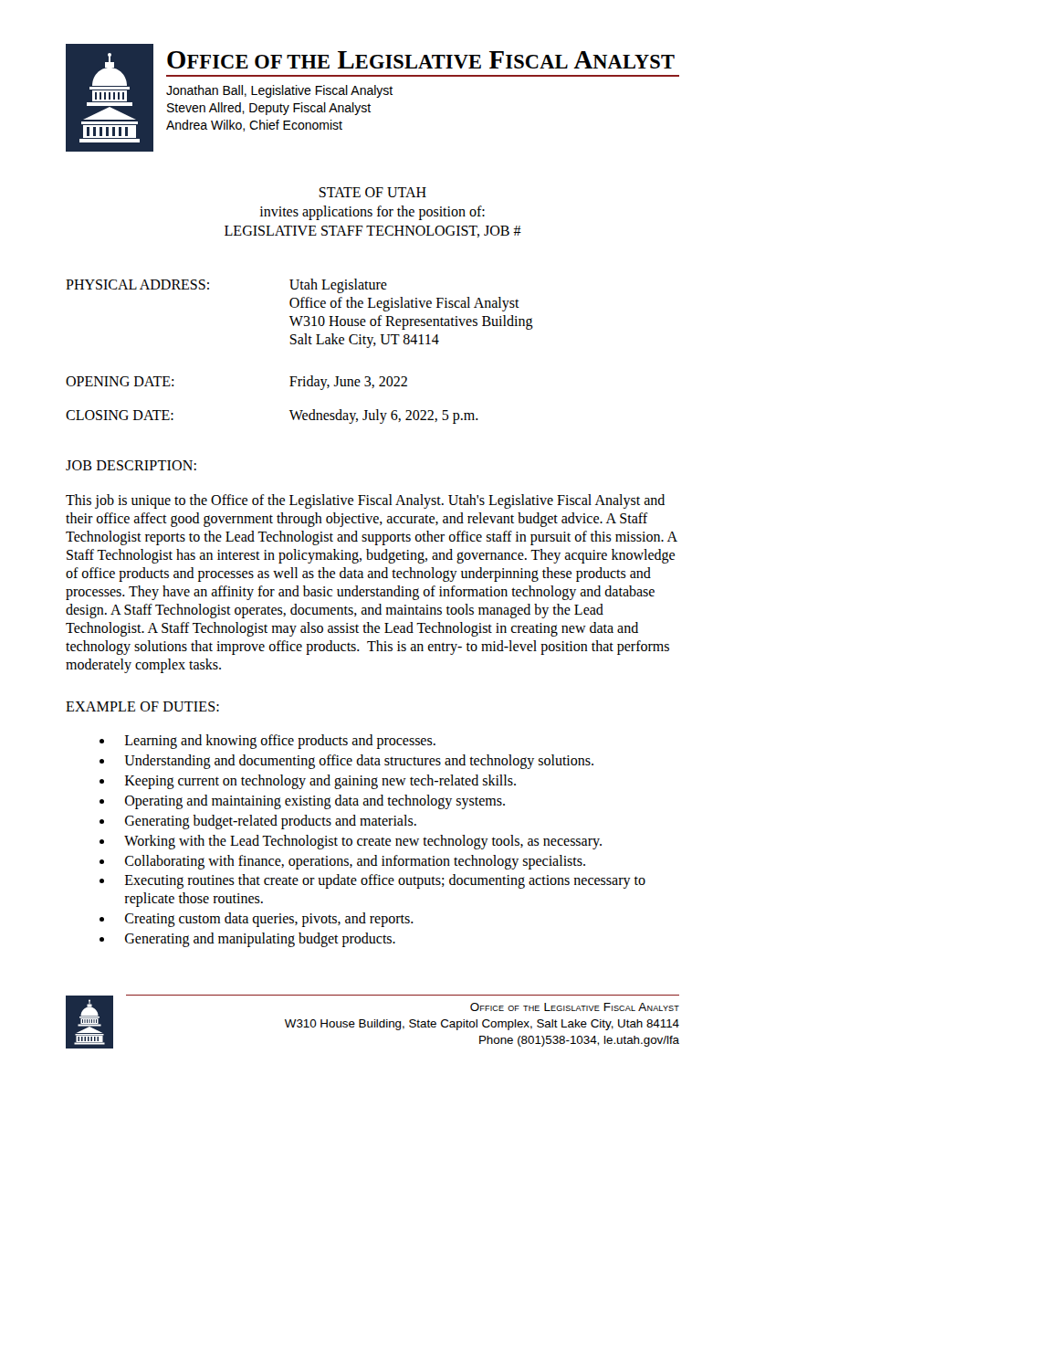OFFICE OF THE LEGISLATIVE FISCAL ANALYST
Jonathan Ball, Legislative Fiscal Analyst
Steven Allred, Deputy Fiscal Analyst
Andrea Wilko, Chief Economist
STATE OF UTAH
invites applications for the position of:
LEGISLATIVE STAFF TECHNOLOGIST, JOB #
Physical Address:
Utah Legislature Office of the Legislative Fiscal Analyst W310 House of Representatives Building Salt Lake City, UT 84114
Opening Date:
Friday, June 3, 2022
Closing Date:
Wednesday, July 6, 2022, 5 p.m.
Job Description:
This job is unique to the Office of the Legislative Fiscal Analyst. Utah's Legislative Fiscal Analyst and their office affect good government through objective, accurate, and relevant budget advice. A Staff Technologist reports to the Lead Technologist and supports other office staff in pursuit of this mission. A Staff Technologist has an interest in policymaking, budgeting, and governance. They acquire knowledge of office products and processes as well as the data and technology underpinning these products and processes. They have an affinity for and basic understanding of information technology and database design. A Staff Technologist operates, documents, and maintains tools managed by the Lead Technologist. A Staff Technologist may also assist the Lead Technologist in creating new data and technology solutions that improve office products. This is an entry- to mid-level position that performs moderately complex tasks.
Example of Duties:
Learning and knowing office products and processes.
Understanding and documenting office data structures and technology solutions.
Keeping current on technology and gaining new tech-related skills.
Operating and maintaining existing data and technology systems.
Generating budget-related products and materials.
Working with the Lead Technologist to create new technology tools, as necessary.
Collaborating with finance, operations, and information technology specialists.
Executing routines that create or update office outputs; documenting actions necessary to replicate those routines.
Creating custom data queries, pivots, and reports.
Generating and manipulating budget products.
Office of the Legislative Fiscal Analyst
W310 House Building, State Capitol Complex, Salt Lake City, Utah 84114
Phone (801)538-1034, le.utah.gov/lfa